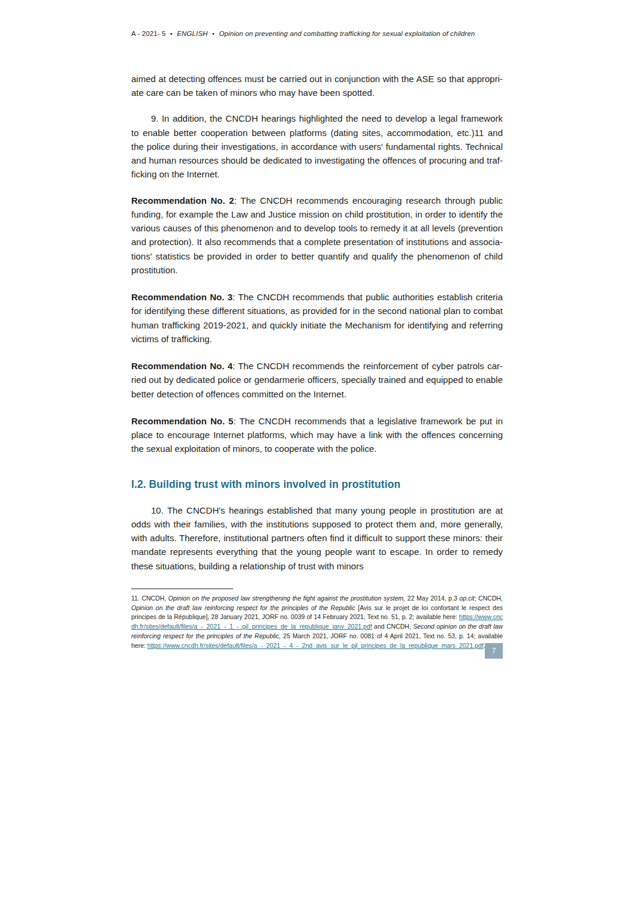A - 2021- 5 • ENGLISH • Opinion on preventing and combatting trafficking for sexual exploitation of children
aimed at detecting offences must be carried out in conjunction with the ASE so that appropriate care can be taken of minors who may have been spotted.
9. In addition, the CNCDH hearings highlighted the need to develop a legal framework to enable better cooperation between platforms (dating sites, accommodation, etc.)11 and the police during their investigations, in accordance with users' fundamental rights. Technical and human resources should be dedicated to investigating the offences of procuring and trafficking on the Internet.
Recommendation No. 2: The CNCDH recommends encouraging research through public funding, for example the Law and Justice mission on child prostitution, in order to identify the various causes of this phenomenon and to develop tools to remedy it at all levels (prevention and protection). It also recommends that a complete presentation of institutions and associations' statistics be provided in order to better quantify and qualify the phenomenon of child prostitution.
Recommendation No. 3: The CNCDH recommends that public authorities establish criteria for identifying these different situations, as provided for in the second national plan to combat human trafficking 2019-2021, and quickly initiate the Mechanism for identifying and referring victims of trafficking.
Recommendation No. 4: The CNCDH recommends the reinforcement of cyber patrols carried out by dedicated police or gendarmerie officers, specially trained and equipped to enable better detection of offences committed on the Internet.
Recommendation No. 5: The CNCDH recommends that a legislative framework be put in place to encourage Internet platforms, which may have a link with the offences concerning the sexual exploitation of minors, to cooperate with the police.
I.2. Building trust with minors involved in prostitution
10. The CNCDH's hearings established that many young people in prostitution are at odds with their families, with the institutions supposed to protect them and, more generally, with adults. Therefore, institutional partners often find it difficult to support these minors: their mandate represents everything that the young people want to escape. In order to remedy these situations, building a relationship of trust with minors
11. CNCDH, Opinion on the proposed law strengthening the fight against the prostitution system, 22 May 2014, p.3 op.cit; CNCDH, Opinion on the draft law reinforcing respect for the principles of the Republic [Avis sur le projet de loi confortant le respect des principes de la République], 28 January 2021, JORF no. 0039 of 14 February 2021, Text no. 51, p. 2; available here: https://www.cncdh.fr/sites/default/files/a_-_2021_-_1_-_pjl_principes_de_la_republique_janv_2021.pdf and CNCDH, Second opinion on the draft law reinforcing respect for the principles of the Republic, 25 March 2021, JORF no. 0081 of 4 April 2021, Text no. 53, p. 14; available here: https://www.cncdh.fr/sites/default/files/a_-_2021_-_4_-_2nd_avis_sur_le_pjl_principes_de_la_republique_mars_2021.pdf.
7